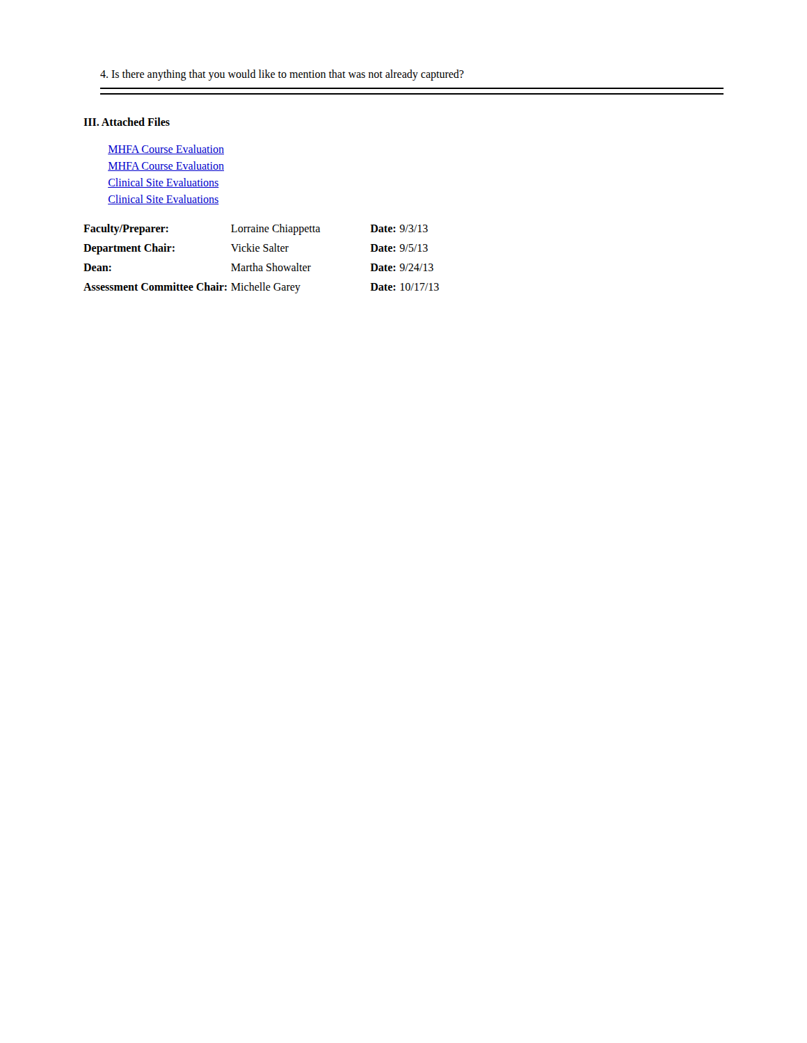Is there anything that you would like to mention that was not already captured?
III. Attached Files
MHFA Course Evaluation MHFA Course Evaluation Clinical Site Evaluations Clinical Site Evaluations
| Faculty/Preparer: | Lorraine Chiappetta | Date: | 9/3/13 |
| Department Chair: | Vickie Salter | Date: | 9/5/13 |
| Dean: | Martha Showalter | Date: | 9/24/13 |
| Assessment Committee Chair: | Michelle Garey | Date: | 10/17/13 |